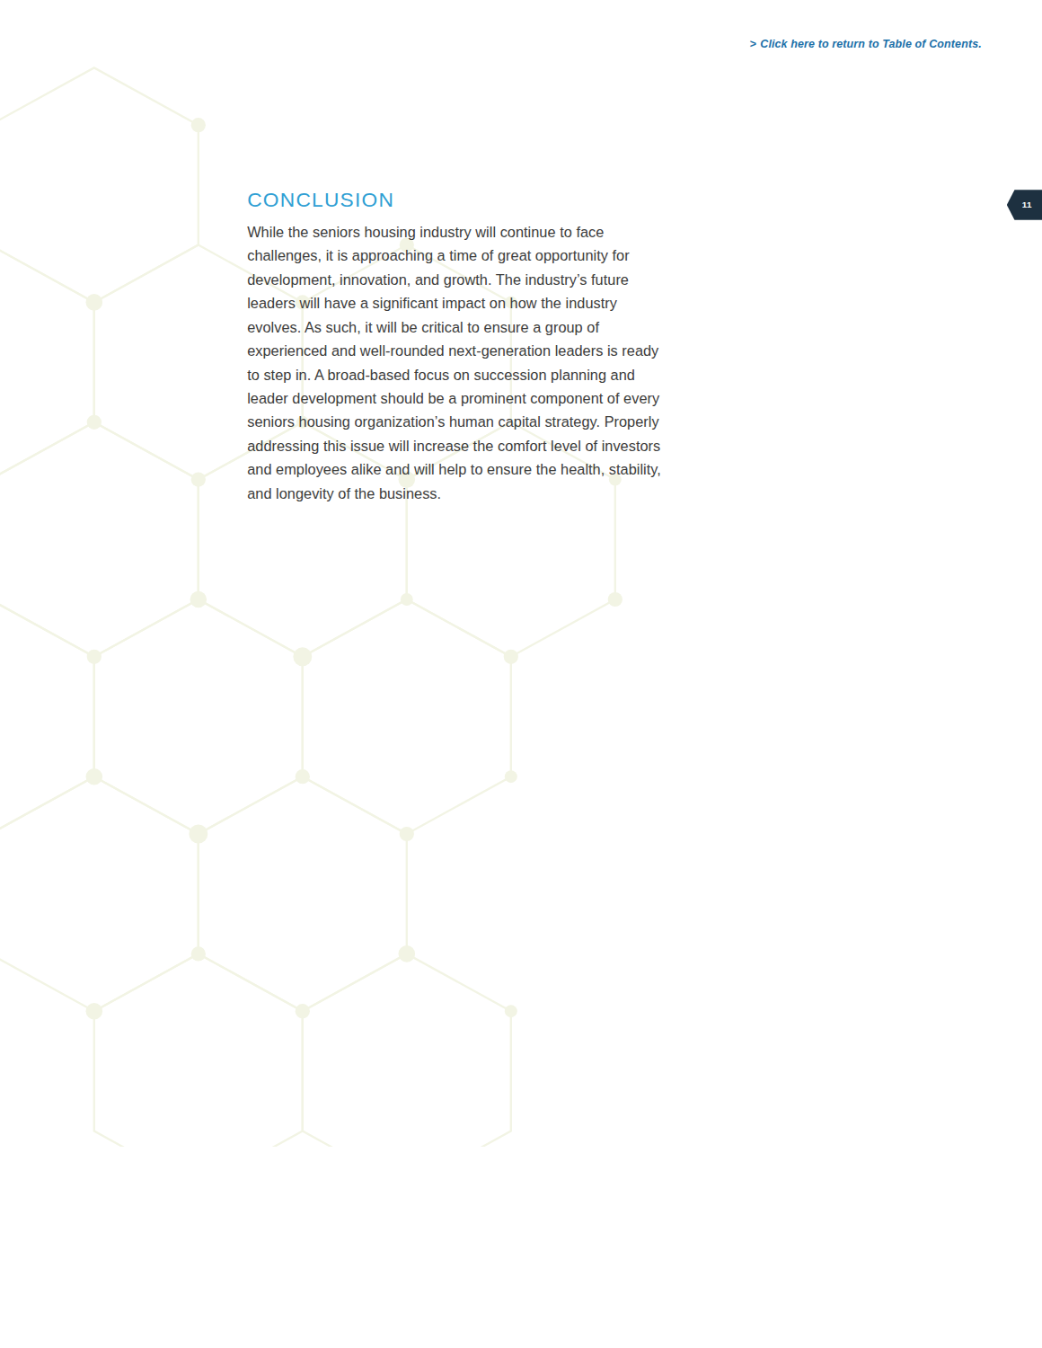>Click here to return to Table of Contents.
11
Conclusion
While the seniors housing industry will continue to face challenges, it is approaching a time of great opportunity for development, innovation, and growth. The industry’s future leaders will have a significant impact on how the industry evolves. As such, it will be critical to ensure a group of experienced and well-rounded next-generation leaders is ready to step in. A broad-based focus on succession planning and leader development should be a prominent component of every seniors housing organization’s human capital strategy. Properly addressing this issue will increase the comfort level of investors and employees alike and will help to ensure the health, stability, and longevity of the business.